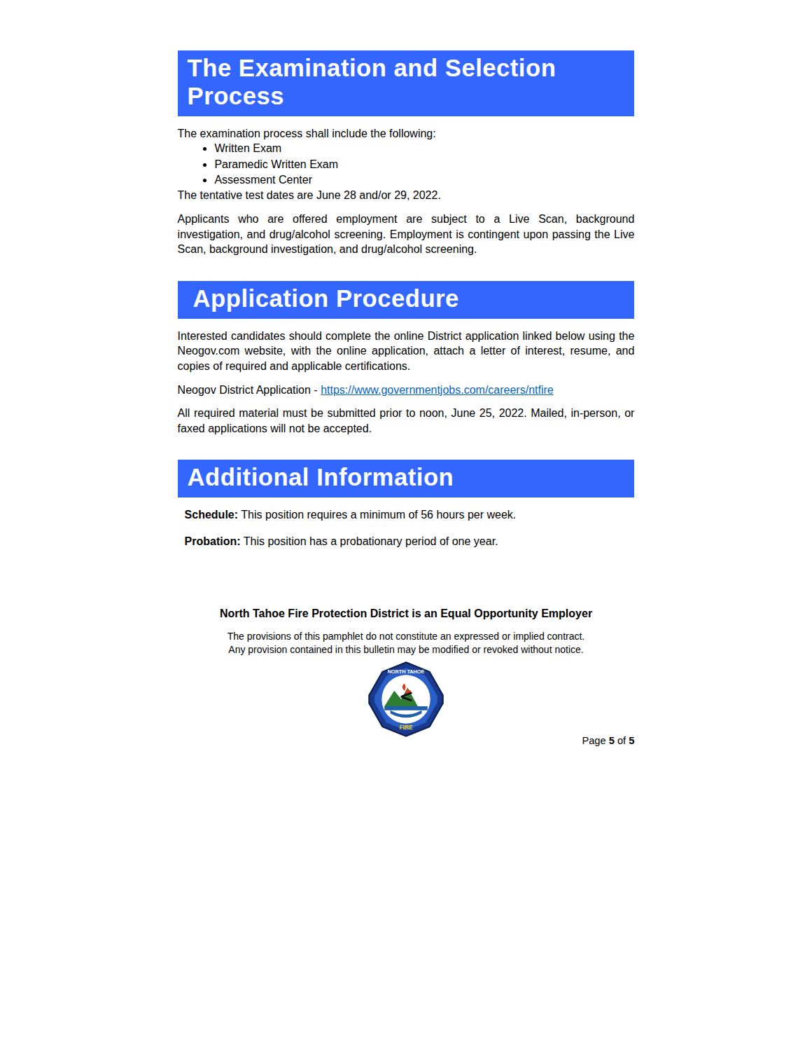The Examination and Selection Process
The examination process shall include the following:
Written Exam
Paramedic Written Exam
Assessment Center
The tentative test dates are June 28 and/or 29, 2022.
Applicants who are offered employment are subject to a Live Scan, background investigation, and drug/alcohol screening. Employment is contingent upon passing the Live Scan, background investigation, and drug/alcohol screening.
Application Procedure
Interested candidates should complete the online District application linked below using the Neogov.com website, with the online application, attach a letter of interest, resume, and copies of required and applicable certifications.
Neogov District Application - https://www.governmentjobs.com/careers/ntfire
All required material must be submitted prior to noon, June 25, 2022. Mailed, in-person, or faxed applications will not be accepted.
Additional Information
Schedule: This position requires a minimum of 56 hours per week.
Probation: This position has a probationary period of one year.
North Tahoe Fire Protection District is an Equal Opportunity Employer
The provisions of this pamphlet do not constitute an expressed or implied contract.
Any provision contained in this bulletin may be modified or revoked without notice.
NORTH TAHOE FIRE
Page 5 of 5